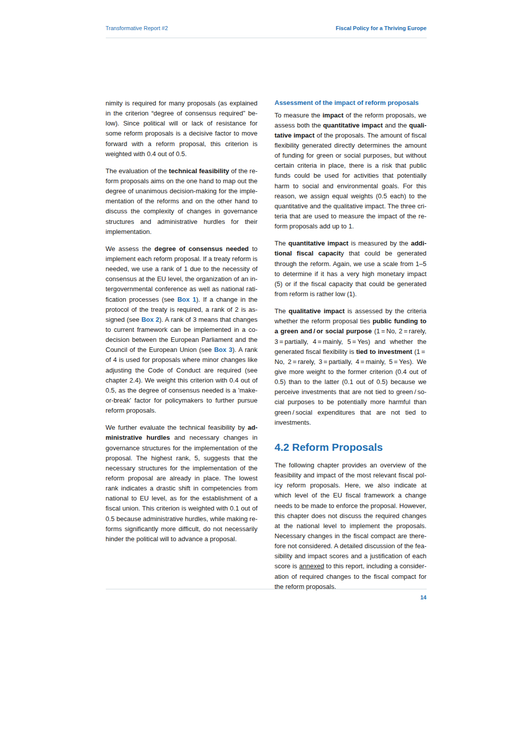Transformative Report #2
Fiscal Policy for a Thriving Europe
nimity is required for many proposals (as explained in the criterion “degree of consensus required” below). Since political will or lack of resistance for some reform proposals is a decisive factor to move forward with a reform proposal, this criterion is weighted with 0.4 out of 0.5.
The evaluation of the technical feasibility of the reform proposals aims on the one hand to map out the degree of unanimous decision-making for the implementation of the reforms and on the other hand to discuss the complexity of changes in governance structures and administrative hurdles for their implementation.
We assess the degree of consensus needed to implement each reform proposal. If a treaty reform is needed, we use a rank of 1 due to the necessity of consensus at the EU level, the organization of an intergovernmental conference as well as national ratification processes (see Box 1). If a change in the protocol of the treaty is required, a rank of 2 is assigned (see Box 2). A rank of 3 means that changes to current framework can be implemented in a co-decision between the European Parliament and the Council of the European Union (see Box 3). A rank of 4 is used for proposals where minor changes like adjusting the Code of Conduct are required (see chapter 2.4). We weight this criterion with 0.4 out of 0.5, as the degree of consensus needed is a 'make-or-break' factor for policymakers to further pursue reform proposals.
We further evaluate the technical feasibility by administrative hurdles and necessary changes in governance structures for the implementation of the proposal. The highest rank, 5, suggests that the necessary structures for the implementation of the reform proposal are already in place. The lowest rank indicates a drastic shift in competencies from national to EU level, as for the establishment of a fiscal union. This criterion is weighted with 0.1 out of 0.5 because administrative hurdles, while making reforms significantly more difficult, do not necessarily hinder the political will to advance a proposal.
Assessment of the impact of reform proposals
To measure the impact of the reform proposals, we assess both the quantitative impact and the qualitative impact of the proposals. The amount of fiscal flexibility generated directly determines the amount of funding for green or social purposes, but without certain criteria in place, there is a risk that public funds could be used for activities that potentially harm to social and environmental goals. For this reason, we assign equal weights (0.5 each) to the quantitative and the qualitative impact. The three criteria that are used to measure the impact of the reform proposals add up to 1.
The quantitative impact is measured by the additional fiscal capacity that could be generated through the reform. Again, we use a scale from 1–5 to determine if it has a very high monetary impact (5) or if the fiscal capacity that could be generated from reform is rather low (1).
The qualitative impact is assessed by the criteria whether the reform proposal ties public funding to a green and / or social purpose (1 = No, 2 = rarely, 3 = partially, 4 = mainly, 5 = Yes) and whether the generated fiscal flexibility is tied to investment (1 = No, 2 = rarely, 3 = partially, 4 = mainly, 5 = Yes). We give more weight to the former criterion (0.4 out of 0.5) than to the latter (0.1 out of 0.5) because we perceive investments that are not tied to green / social purposes to be potentially more harmful than green / social expenditures that are not tied to investments.
4.2 Reform Proposals
The following chapter provides an overview of the feasibility and impact of the most relevant fiscal policy reform proposals. Here, we also indicate at which level of the EU fiscal framework a change needs to be made to enforce the proposal. However, this chapter does not discuss the required changes at the national level to implement the proposals. Necessary changes in the fiscal compact are therefore not considered. A detailed discussion of the feasibility and impact scores and a justification of each score is annexed to this report, including a consideration of required changes to the fiscal compact for the reform proposals.
14